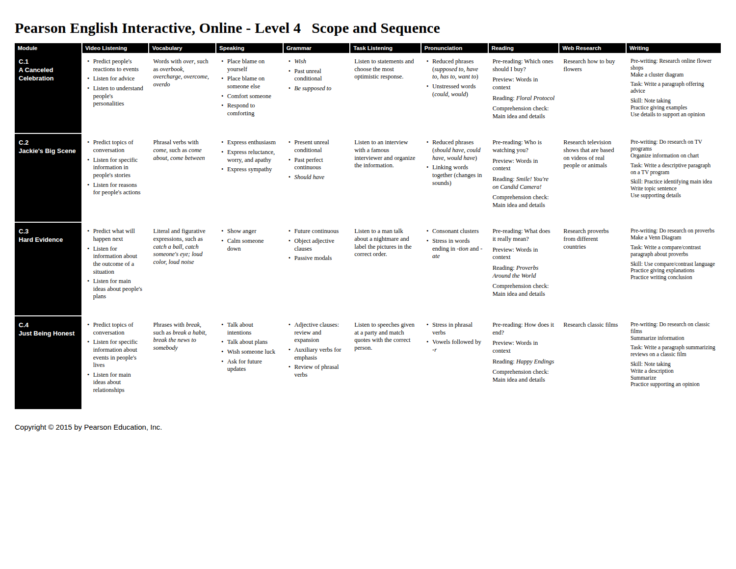Pearson English Interactive, Online - Level 4 Scope and Sequence
| Module | Video Listening | Vocabulary | Speaking | Grammar | Task Listening | Pronunciation | Reading | Web Research | Writing |
| --- | --- | --- | --- | --- | --- | --- | --- | --- | --- |
| C.1 A Canceled Celebration | Predict people's reactions to events Listen for advice Listen to understand people's personalities | Words with over , such as overbook, overcharge, overcome, overdo | Place blame on yourself Place blame on someone else Comfort someone Respond to comforting | Wish Past unreal conditional Be supposed to | Listen to statements and choose the most optimistic response. | Reduced phrases ( supposed to, have to, has to, want to ) Unstressed words ( could, would ) | Pre-reading: Which ones should I buy? Preview: Words in context Reading: Floral Protocol Comprehension check: Main idea and details | Research how to buy flowers | Pre-writing: Research online flower shops Make a cluster diagram Task: Write a paragraph offering advice Skill: Note taking Practice giving examples Use details to support an opinion |
| C.2 Jackie's Big Scene | Predict topics of conversation Listen for specific information in people's stories Listen for reasons for people's actions | Phrasal verbs with come , such as come about, come between | Express enthusiasm Express reluctance, worry, and apathy Express sympathy | Present unreal conditional Past perfect continuous Should have | Listen to an interview with a famous interviewer and organize the information. | Reduced phrases ( should have, could have, would have ) Linking words together (changes in sounds) | Pre-reading: Who is watching you? Preview: Words in context Reading: Smile! You're on Candid Camera! Comprehension check: Main idea and details | Research television shows that are based on videos of real people or animals | Pre-writing: Do research on TV programs Organize information on chart Task: Write a descriptive paragraph on a TV program Skill: Practice identifying main idea Write topic sentence Use supporting details |
| C.3 Hard Evidence | Predict what will happen next Listen for information about the outcome of a situation Listen for main ideas about people's plans | Literal and figurative expressions, such as catch a ball, catch someone's eye; loud color, loud noise | Show anger Calm someone down | Future continuous Object adjective clauses Passive modals | Listen to a man talk about a nightmare and label the pictures in the correct order. | Consonant clusters Stress in words ending in -tion and -ate | Pre-reading: What does it really mean? Preview: Words in context Reading: Proverbs Around the World Comprehension check: Main idea and details | Research proverbs from different countries | Pre-writing: Do research on proverbs Make a Venn Diagram Task: Write a compare/contrast paragraph about proverbs Skill: Use compare/contrast language Practice giving explanations Practice writing conclusion |
| C.4 Just Being Honest | Predict topics of conversation Listen for specific information about events in people's lives Listen for main ideas about relationships | Phrases with break , such as break a habit, break the news to somebody | Talk about intentions Talk about plans Wish someone luck Ask for future updates | Adjective clauses: review and expansion Auxiliary verbs for emphasis Review of phrasal verbs | Listen to speeches given at a party and match quotes with the correct person. | Stress in phrasal verbs Vowels followed by -r | Pre-reading: How does it end? Preview: Words in context Reading: Happy Endings Comprehension check: Main idea and details | Research classic films | Pre-writing: Do research on classic films Summarize information Task: Write a paragraph summarizing reviews on a classic film Skill: Note taking Write a description Summarize Practice supporting an opinion |
Copyright © 2015 by Pearson Education, Inc.